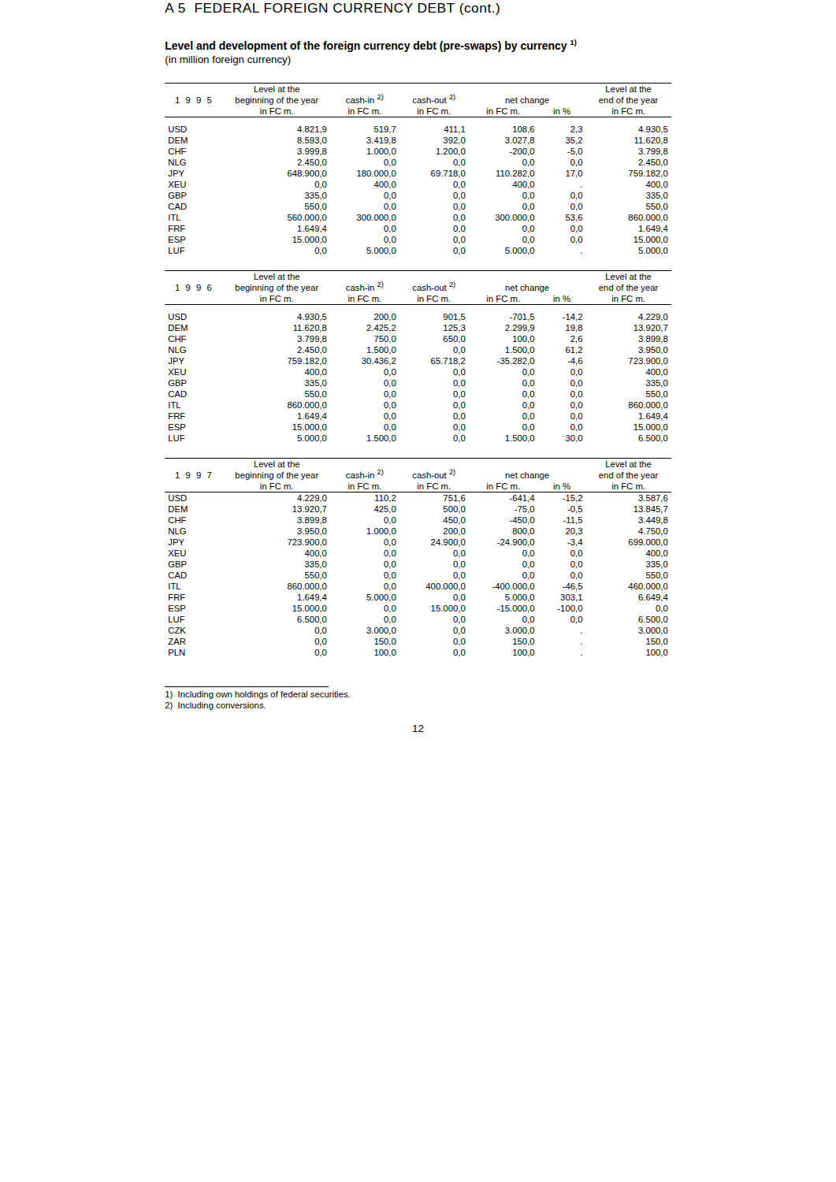A 5 FEDERAL FOREIGN CURRENCY DEBT (cont.)
Level and development of the foreign currency debt (pre-swaps) by currency 1)
(in million foreign currency)
| | Level at the | cash-in 2) | cash-out 2) | net change | Level at the |
| --- | --- | --- | --- | --- | --- |
| 1 9 9 5 | beginning of the year | end of the year |
| | in FC m. | in FC m. | in FC m. | in FC m. | in % | in FC m. |
| USD | 4.821,9 | 519,7 | 411,1 | 108,6 | 2,3 | 4.930,5 |
| DEM | 8.593,0 | 3.419,8 | 392,0 | 3.027,8 | 35,2 | 11.620,8 |
| CHF | 3.999,8 | 1.000,0 | 1.200,0 | -200,0 | -5,0 | 3.799,8 |
| NLG | 2.450,0 | 0,0 | 0,0 | 0,0 | 0,0 | 2.450,0 |
| JPY | 648.900,0 | 180.000,0 | 69.718,0 | 110.282,0 | 17,0 | 759.182,0 |
| XEU | 0,0 | 400,0 | 0,0 | 400,0 | . | 400,0 |
| GBP | 335,0 | 0,0 | 0,0 | 0,0 | 0,0 | 335,0 |
| CAD | 550,0 | 0,0 | 0,0 | 0,0 | 0,0 | 550,0 |
| ITL | 560.000,0 | 300.000,0 | 0,0 | 300.000,0 | 53,6 | 860.000,0 |
| FRF | 1.649,4 | 0,0 | 0,0 | 0,0 | 0,0 | 1.649,4 |
| ESP | 15.000,0 | 0,0 | 0,0 | 0,0 | 0,0 | 15.000,0 |
| LUF | 0,0 | 5.000,0 | 0,0 | 5.000,0 | . | 5.000,0 |
| | Level at the | cash-in 2) | cash-out 2) | net change | Level at the |
| --- | --- | --- | --- | --- | --- |
| 1 9 9 6 | beginning of the year | end of the year |
| | in FC m. | in FC m. | in FC m. | in FC m. | in % | in FC m. |
| USD | 4.930,5 | 200,0 | 901,5 | -701,5 | -14,2 | 4.229,0 |
| DEM | 11.620,8 | 2.425,2 | 125,3 | 2.299,9 | 19,8 | 13.920,7 |
| CHF | 3.799,8 | 750,0 | 650,0 | 100,0 | 2,6 | 3.899,8 |
| NLG | 2.450,0 | 1.500,0 | 0,0 | 1.500,0 | 61,2 | 3.950,0 |
| JPY | 759.182,0 | 30.436,2 | 65.718,2 | -35.282,0 | -4,6 | 723.900,0 |
| XEU | 400,0 | 0,0 | 0,0 | 0,0 | 0,0 | 400,0 |
| GBP | 335,0 | 0,0 | 0,0 | 0,0 | 0,0 | 335,0 |
| CAD | 550,0 | 0,0 | 0,0 | 0,0 | 0,0 | 550,0 |
| ITL | 860.000,0 | 0,0 | 0,0 | 0,0 | 0,0 | 860.000,0 |
| FRF | 1.649,4 | 0,0 | 0,0 | 0,0 | 0,0 | 1.649,4 |
| ESP | 15.000,0 | 0,0 | 0,0 | 0,0 | 0,0 | 15.000,0 |
| LUF | 5.000,0 | 1.500,0 | 0,0 | 1.500,0 | 30,0 | 6.500,0 |
| | Level at the | cash-in 2) | cash-out 2) | net change | Level at the |
| --- | --- | --- | --- | --- | --- |
| 1 9 9 7 | beginning of the year | end of the year |
| | in FC m. | in FC m. | in FC m. | in FC m. | in % | in FC m. |
| USD | 4.229,0 | 110,2 | 751,6 | -641,4 | -15,2 | 3.587,6 |
| DEM | 13.920,7 | 425,0 | 500,0 | -75,0 | -0,5 | 13.845,7 |
| CHF | 3.899,8 | 0,0 | 450,0 | -450,0 | -11,5 | 3.449,8 |
| NLG | 3.950,0 | 1.000,0 | 200,0 | 800,0 | 20,3 | 4.750,0 |
| JPY | 723.900,0 | 0,0 | 24.900,0 | -24.900,0 | -3,4 | 699.000,0 |
| XEU | 400,0 | 0,0 | 0,0 | 0,0 | 0,0 | 400,0 |
| GBP | 335,0 | 0,0 | 0,0 | 0,0 | 0,0 | 335,0 |
| CAD | 550,0 | 0,0 | 0,0 | 0,0 | 0,0 | 550,0 |
| ITL | 860.000,0 | 0,0 | 400.000,0 | -400.000,0 | -46,5 | 460.000,0 |
| FRF | 1.649,4 | 5.000,0 | 0,0 | 5.000,0 | 303,1 | 6.649,4 |
| ESP | 15.000,0 | 0,0 | 15.000,0 | -15.000,0 | -100,0 | 0,0 |
| LUF | 6.500,0 | 0,0 | 0,0 | 0,0 | 0,0 | 6.500,0 |
| CZK | 0,0 | 3.000,0 | 0,0 | 3.000,0 | . | 3.000,0 |
| ZAR | 0,0 | 150,0 | 0,0 | 150,0 | . | 150,0 |
| PLN | 0,0 | 100,0 | 0,0 | 100,0 | . | 100,0 |
1) Including own holdings of federal securities.
2) Including conversions.
12